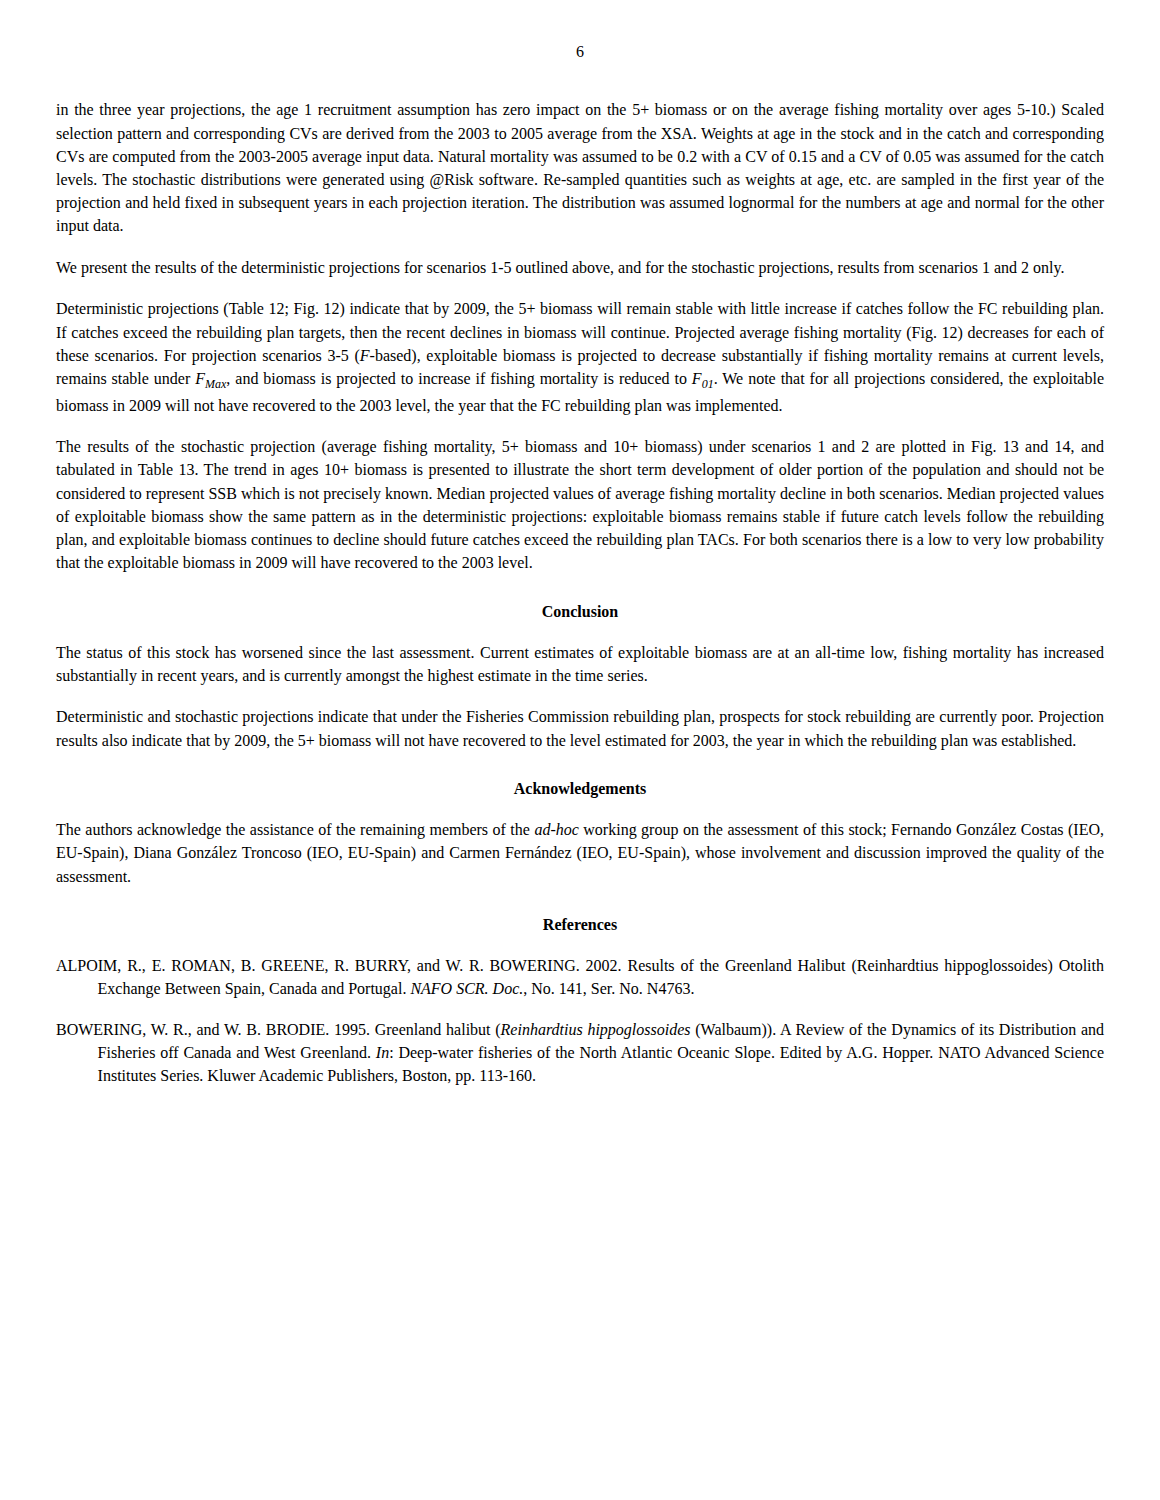6
in the three year projections, the age 1 recruitment assumption has zero impact on the 5+ biomass or on the average fishing mortality over ages 5-10.) Scaled selection pattern and corresponding CVs are derived from the 2003 to 2005 average from the XSA. Weights at age in the stock and in the catch and corresponding CVs are computed from the 2003-2005 average input data. Natural mortality was assumed to be 0.2 with a CV of 0.15 and a CV of 0.05 was assumed for the catch levels. The stochastic distributions were generated using @Risk software. Re-sampled quantities such as weights at age, etc. are sampled in the first year of the projection and held fixed in subsequent years in each projection iteration. The distribution was assumed lognormal for the numbers at age and normal for the other input data.
We present the results of the deterministic projections for scenarios 1-5 outlined above, and for the stochastic projections, results from scenarios 1 and 2 only.
Deterministic projections (Table 12; Fig. 12) indicate that by 2009, the 5+ biomass will remain stable with little increase if catches follow the FC rebuilding plan. If catches exceed the rebuilding plan targets, then the recent declines in biomass will continue. Projected average fishing mortality (Fig. 12) decreases for each of these scenarios. For projection scenarios 3-5 (F-based), exploitable biomass is projected to decrease substantially if fishing mortality remains at current levels, remains stable under FMax, and biomass is projected to increase if fishing mortality is reduced to F01. We note that for all projections considered, the exploitable biomass in 2009 will not have recovered to the 2003 level, the year that the FC rebuilding plan was implemented.
The results of the stochastic projection (average fishing mortality, 5+ biomass and 10+ biomass) under scenarios 1 and 2 are plotted in Fig. 13 and 14, and tabulated in Table 13. The trend in ages 10+ biomass is presented to illustrate the short term development of older portion of the population and should not be considered to represent SSB which is not precisely known. Median projected values of average fishing mortality decline in both scenarios. Median projected values of exploitable biomass show the same pattern as in the deterministic projections: exploitable biomass remains stable if future catch levels follow the rebuilding plan, and exploitable biomass continues to decline should future catches exceed the rebuilding plan TACs. For both scenarios there is a low to very low probability that the exploitable biomass in 2009 will have recovered to the 2003 level.
Conclusion
The status of this stock has worsened since the last assessment. Current estimates of exploitable biomass are at an all-time low, fishing mortality has increased substantially in recent years, and is currently amongst the highest estimate in the time series.
Deterministic and stochastic projections indicate that under the Fisheries Commission rebuilding plan, prospects for stock rebuilding are currently poor. Projection results also indicate that by 2009, the 5+ biomass will not have recovered to the level estimated for 2003, the year in which the rebuilding plan was established.
Acknowledgements
The authors acknowledge the assistance of the remaining members of the ad-hoc working group on the assessment of this stock; Fernando González Costas (IEO, EU-Spain), Diana González Troncoso (IEO, EU-Spain) and Carmen Fernández (IEO, EU-Spain), whose involvement and discussion improved the quality of the assessment.
References
ALPOIM, R., E. ROMAN, B. GREENE, R. BURRY, and W. R. BOWERING. 2002. Results of the Greenland Halibut (Reinhardtius hippoglossoides) Otolith Exchange Between Spain, Canada and Portugal. NAFO SCR. Doc., No. 141, Ser. No. N4763.
BOWERING, W. R., and W. B. BRODIE. 1995. Greenland halibut (Reinhardtius hippoglossoides (Walbaum)). A Review of the Dynamics of its Distribution and Fisheries off Canada and West Greenland. In: Deep-water fisheries of the North Atlantic Oceanic Slope. Edited by A.G. Hopper. NATO Advanced Science Institutes Series. Kluwer Academic Publishers, Boston, pp. 113-160.